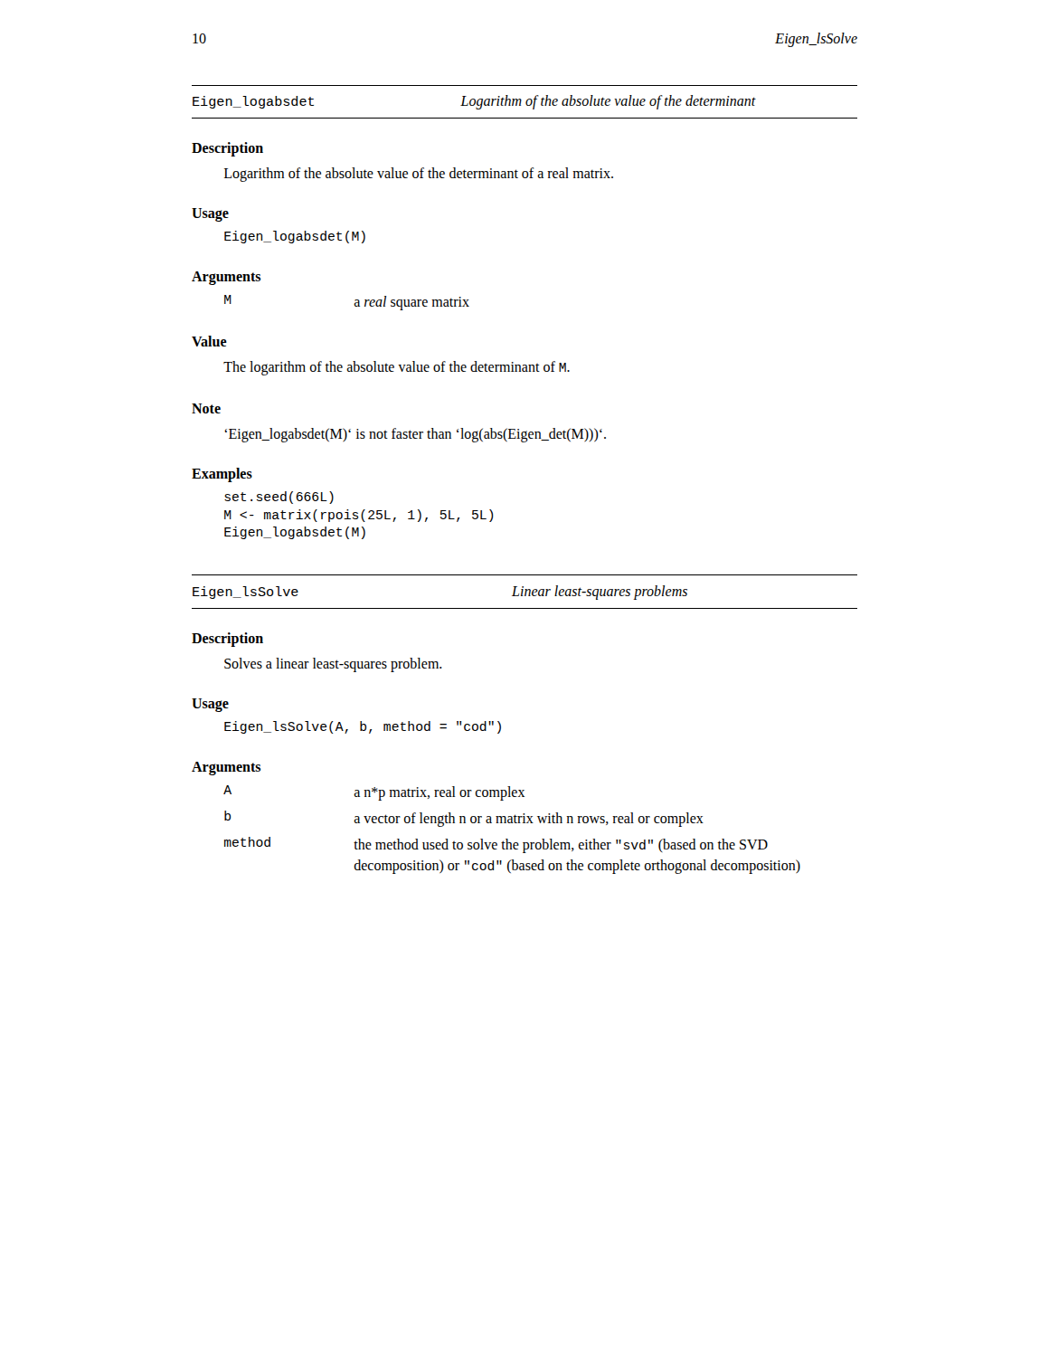10 Eigen_lsSolve
Eigen_logabsdet Logarithm of the absolute value of the determinant
Description
Logarithm of the absolute value of the determinant of a real matrix.
Usage
Eigen_logabsdet(M)
Arguments
M
a real square matrix
Value
The logarithm of the absolute value of the determinant of M.
Note
‘Eigen_logabsdet(M)‘ is not faster than ‘log(abs(Eigen_det(M)))‘.
Examples
set.seed(666L)
M <- matrix(rpois(25L, 1), 5L, 5L)
Eigen_logabsdet(M)
Eigen_lsSolve Linear least-squares problems
Description
Solves a linear least-squares problem.
Usage
Eigen_lsSolve(A, b, method = "cod")
Arguments
A
a n*p matrix, real or complex
b
a vector of length n or a matrix with n rows, real or complex
method
the method used to solve the problem, either "svd" (based on the SVD decomposition) or "cod" (based on the complete orthogonal decomposition)